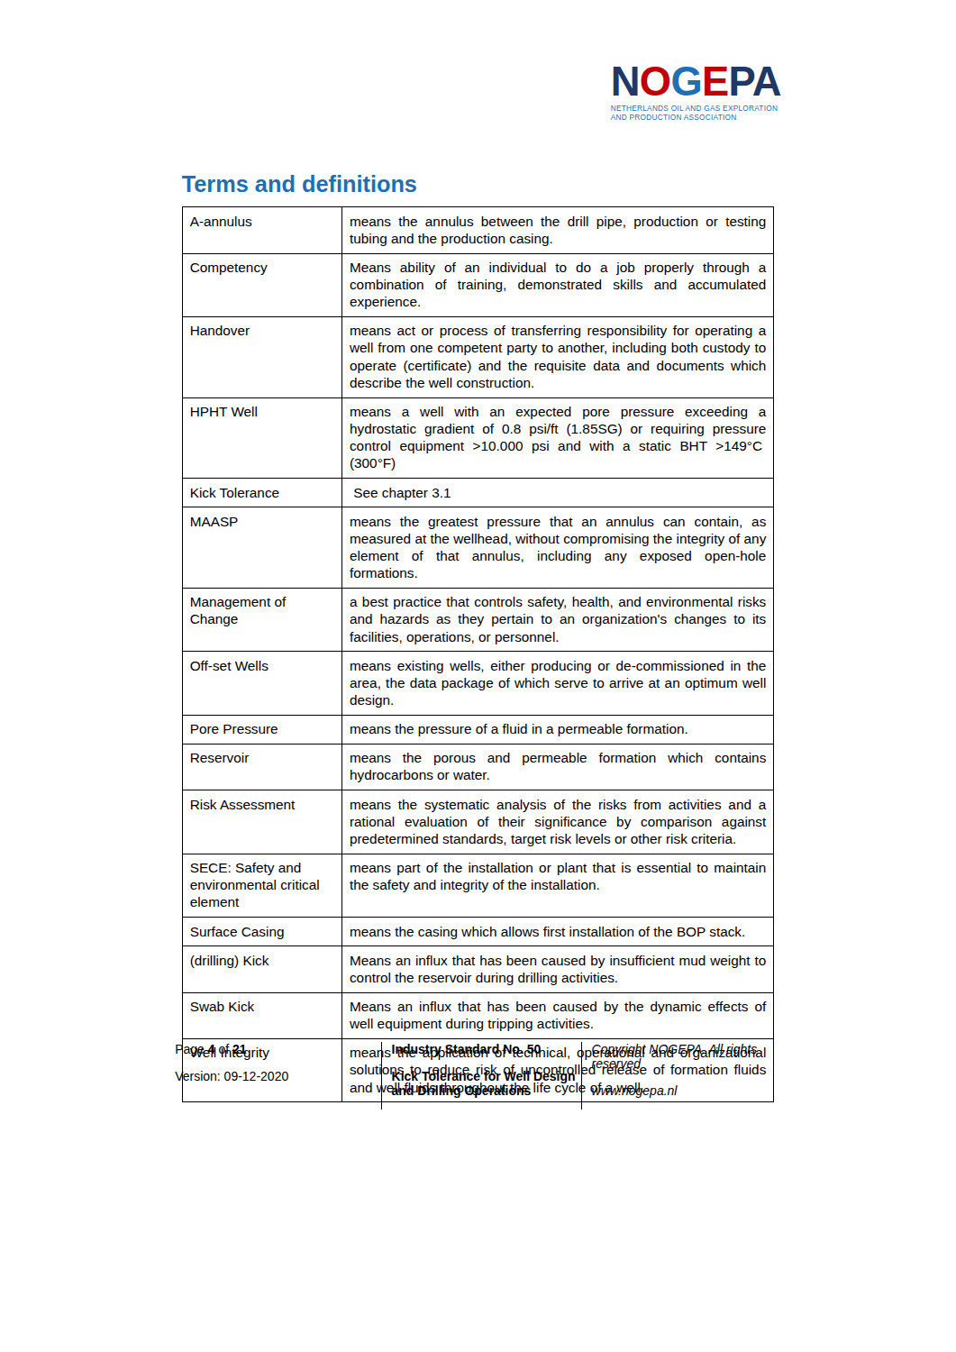NOGEPA
Netherlands Oil and Gas Exploration
and Production Association
Terms and definitions
| A-annulus | means the annulus between the drill pipe, production or testing tubing and the production casing. |
| Competency | Means ability of an individual to do a job properly through a combination of training, demonstrated skills and accumulated experience. |
| Handover | means act or process of transferring responsibility for operating a well from one competent party to another, including both custody to operate (certificate) and the requisite data and documents which describe the well construction. |
| HPHT Well | means a well with an expected pore pressure exceeding a hydrostatic gradient of 0.8 psi/ft (1.85SG) or requiring pressure control equipment >10.000 psi and with a static BHT >149°C (300°F) |
| Kick Tolerance | See chapter 3.1 |
| MAASP | means the greatest pressure that an annulus can contain, as measured at the wellhead, without compromising the integrity of any element of that annulus, including any exposed open-hole formations. |
| Management of Change | a best practice that controls safety, health, and environmental risks and hazards as they pertain to an organization's changes to its facilities, operations, or personnel. |
| Off-set Wells | means existing wells, either producing or de-commissioned in the area, the data package of which serve to arrive at an optimum well design. |
| Pore Pressure | means the pressure of a fluid in a permeable formation. |
| Reservoir | means the porous and permeable formation which contains hydrocarbons or water. |
| Risk Assessment | means the systematic analysis of the risks from activities and a rational evaluation of their significance by comparison against predetermined standards, target risk levels or other risk criteria. |
| SECE: Safety and environmental critical element | means part of the installation or plant that is essential to maintain the safety and integrity of the installation. |
| Surface Casing | means the casing which allows first installation of the BOP stack. |
| (drilling) Kick | Means an influx that has been caused by insufficient mud weight to control the reservoir during drilling activities. |
| Swab Kick | Means an influx that has been caused by the dynamic effects of well equipment during tripping activities. |
| Well Integrity | means the application of technical, operational and organizational solutions to reduce risk of uncontrolled release of formation fluids and well fluids throughout the life cycle of a well. |
Page 4 of 21
Version: 09-12-2020
Industry Standard No. 50
Kick Tolerance for Well Design and Drilling Operations
Copyright NOGEPA. All rights reserved
www.nogepa.nl